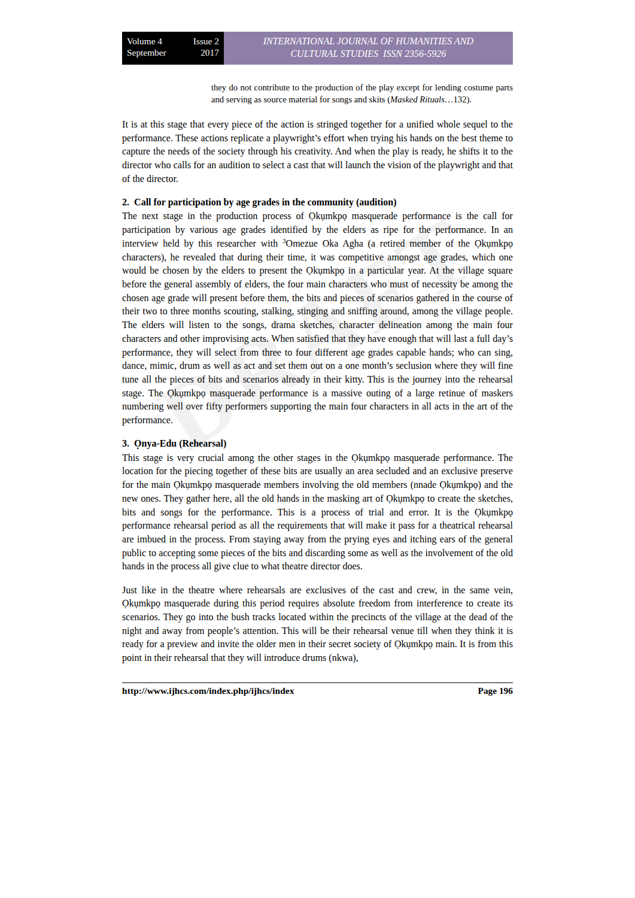DRAFT
Volume 4 Issue 2
September 2017
INTERNATIONAL JOURNAL OF HUMANITIES AND
CULTURAL STUDIES ISSN 2356-5926
they do not contribute to the production of the play except for lending costume parts and serving as source material for songs and skits (Masked Rituals…132).
It is at this stage that every piece of the action is stringed together for a unified whole sequel to the performance. These actions replicate a playwright’s effort when trying his hands on the best theme to capture the needs of the society through his creativity. And when the play is ready, he shifts it to the director who calls for an audition to select a cast that will launch the vision of the playwright and that of the director.
2. Call for participation by age grades in the community (audition)
The next stage in the production process of Ọkụmkpọ masquerade performance is the call for participation by various age grades identified by the elders as ripe for the performance. In an interview held by this researcher with 3Omezue Oka Agha (a retired member of the Ọkụmkpọ characters), he revealed that during their time, it was competitive amongst age grades, which one would be chosen by the elders to present the Ọkụmkpọ in a particular year. At the village square before the general assembly of elders, the four main characters who must of necessity be among the chosen age grade will present before them, the bits and pieces of scenarios gathered in the course of their two to three months scouting, stalking, stinging and sniffing around, among the village people. The elders will listen to the songs, drama sketches, character delineation among the main four characters and other improvising acts. When satisfied that they have enough that will last a full day’s performance, they will select from three to four different age grades capable hands; who can sing, dance, mimic, drum as well as act and set them out on a one month’s seclusion where they will fine tune all the pieces of bits and scenarios already in their kitty. This is the journey into the rehearsal stage. The Ọkụmkpọ masquerade performance is a massive outing of a large retinue of maskers numbering well over fifty performers supporting the main four characters in all acts in the art of the performance.
3. Ọnya-Edu (Rehearsal)
This stage is very crucial among the other stages in the Ọkụmkpọ masquerade performance. The location for the piecing together of these bits are usually an area secluded and an exclusive preserve for the main Ọkụmkpọ masquerade members involving the old members (nnade Ọkụmkpọ) and the new ones. They gather here, all the old hands in the masking art of Ọkụmkpọ to create the sketches, bits and songs for the performance. This is a process of trial and error. It is the Ọkụmkpọ performance rehearsal period as all the requirements that will make it pass for a theatrical rehearsal are imbued in the process. From staying away from the prying eyes and itching ears of the general public to accepting some pieces of the bits and discarding some as well as the involvement of the old hands in the process all give clue to what theatre director does.
Just like in the theatre where rehearsals are exclusives of the cast and crew, in the same vein, Ọkụmkpọ masquerade during this period requires absolute freedom from interference to create its scenarios. They go into the bush tracks located within the precincts of the village at the dead of the night and away from people’s attention. This will be their rehearsal venue till when they think it is ready for a preview and invite the older men in their secret society of Ọkụmkpọ main. It is from this point in their rehearsal that they will introduce drums (nkwa),
http://www.ijhcs.com/index.php/ijhcs/index Page 196